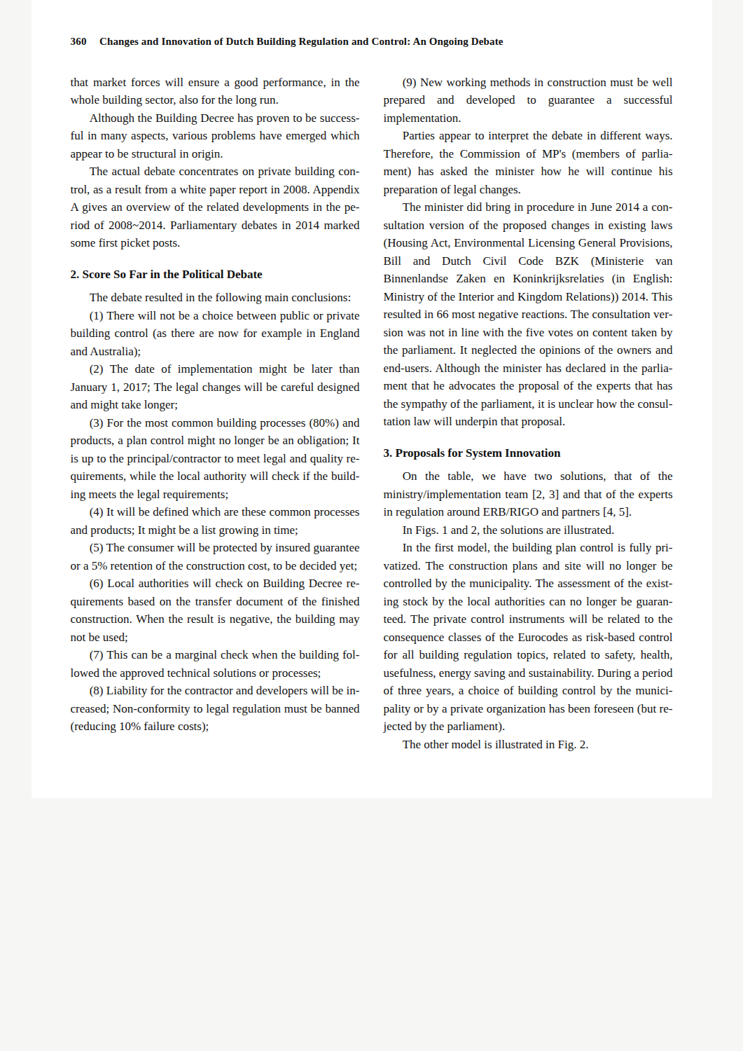360 Changes and Innovation of Dutch Building Regulation and Control: An Ongoing Debate
that market forces will ensure a good performance, in the whole building sector, also for the long run.
Although the Building Decree has proven to be successful in many aspects, various problems have emerged which appear to be structural in origin.
The actual debate concentrates on private building control, as a result from a white paper report in 2008. Appendix A gives an overview of the related developments in the period of 2008~2014. Parliamentary debates in 2014 marked some first picket posts.
2. Score So Far in the Political Debate
The debate resulted in the following main conclusions:
(1) There will not be a choice between public or private building control (as there are now for example in England and Australia);
(2) The date of implementation might be later than January 1, 2017; The legal changes will be careful designed and might take longer;
(3) For the most common building processes (80%) and products, a plan control might no longer be an obligation; It is up to the principal/contractor to meet legal and quality requirements, while the local authority will check if the building meets the legal requirements;
(4) It will be defined which are these common processes and products; It might be a list growing in time;
(5) The consumer will be protected by insured guarantee or a 5% retention of the construction cost, to be decided yet;
(6) Local authorities will check on Building Decree requirements based on the transfer document of the finished construction. When the result is negative, the building may not be used;
(7) This can be a marginal check when the building followed the approved technical solutions or processes;
(8) Liability for the contractor and developers will be increased; Non-conformity to legal regulation must be banned (reducing 10% failure costs);
(9) New working methods in construction must be well prepared and developed to guarantee a successful implementation.
Parties appear to interpret the debate in different ways. Therefore, the Commission of MP's (members of parliament) has asked the minister how he will continue his preparation of legal changes.
The minister did bring in procedure in June 2014 a consultation version of the proposed changes in existing laws (Housing Act, Environmental Licensing General Provisions, Bill and Dutch Civil Code BZK (Ministerie van Binnenlandse Zaken en Koninkrijksrelaties (in English: Ministry of the Interior and Kingdom Relations)) 2014. This resulted in 66 most negative reactions. The consultation version was not in line with the five votes on content taken by the parliament. It neglected the opinions of the owners and end-users. Although the minister has declared in the parliament that he advocates the proposal of the experts that has the sympathy of the parliament, it is unclear how the consultation law will underpin that proposal.
3. Proposals for System Innovation
On the table, we have two solutions, that of the ministry/implementation team [2, 3] and that of the experts in regulation around ERB/RIGO and partners [4, 5].
In Figs. 1 and 2, the solutions are illustrated.
In the first model, the building plan control is fully privatized. The construction plans and site will no longer be controlled by the municipality. The assessment of the existing stock by the local authorities can no longer be guaranteed. The private control instruments will be related to the consequence classes of the Eurocodes as risk-based control for all building regulation topics, related to safety, health, usefulness, energy saving and sustainability. During a period of three years, a choice of building control by the municipality or by a private organization has been foreseen (but rejected by the parliament).
The other model is illustrated in Fig. 2.